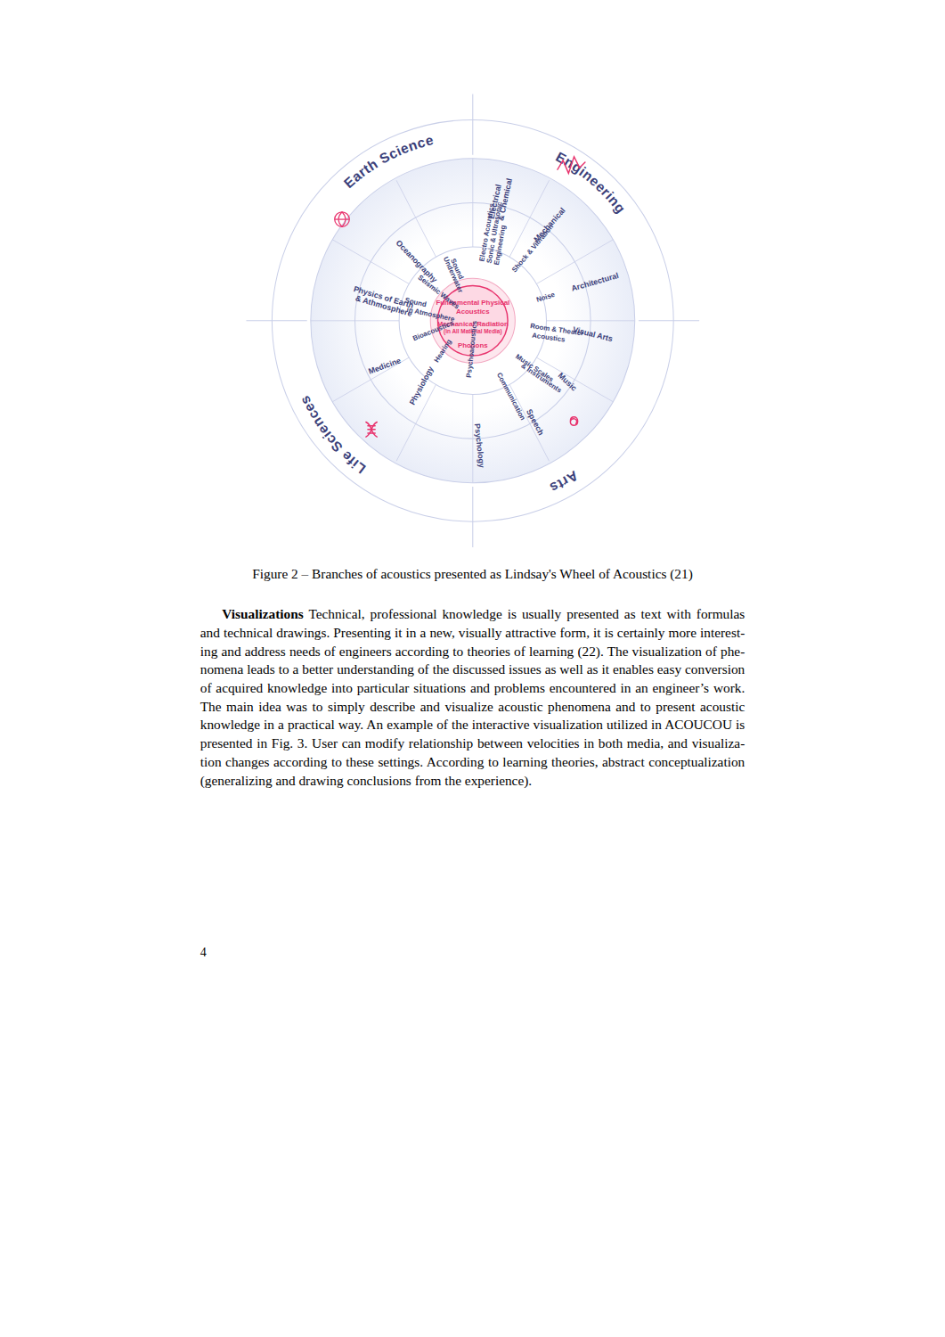Fundamental Physical Acoustics Mechanical Radiation (in All Material Media) Phonons Earth Science Engineering Arts Life Sciences Electrical & Chemical Mechanical Architectural Visual Arts Music Speech Psychology Physiology Medicine Physics of Earth & Athmosphere Oceanography Electro Acoustics Sonic & Ultrasonic Engineering Shock & Vibration Noise Room & Theater Acoustics Music Scales & Instruments Communication Psychoacoustics Hearing Bioacoustics Sound in Atmosphere Seismic Waves Underwater Sound
Figure 2 – Branches of acoustics presented as Lindsay's Wheel of Acoustics (21)
Visualizations Technical, professional knowledge is usually presented as text with formulas and technical drawings. Presenting it in a new, visually attractive form, it is certainly more interesting and address needs of engineers according to theories of learning (22). The visualization of phenomena leads to a better understanding of the discussed issues as well as it enables easy conversion of acquired knowledge into particular situations and problems encountered in an engineer’s work. The main idea was to simply describe and visualize acoustic phenomena and to present acoustic knowledge in a practical way. An example of the interactive visualization utilized in ACOUCOU is presented in Fig. 3. User can modify relationship between velocities in both media, and visualization changes according to these settings. According to learning theories, abstract conceptualization (generalizing and drawing conclusions from the experience).
4